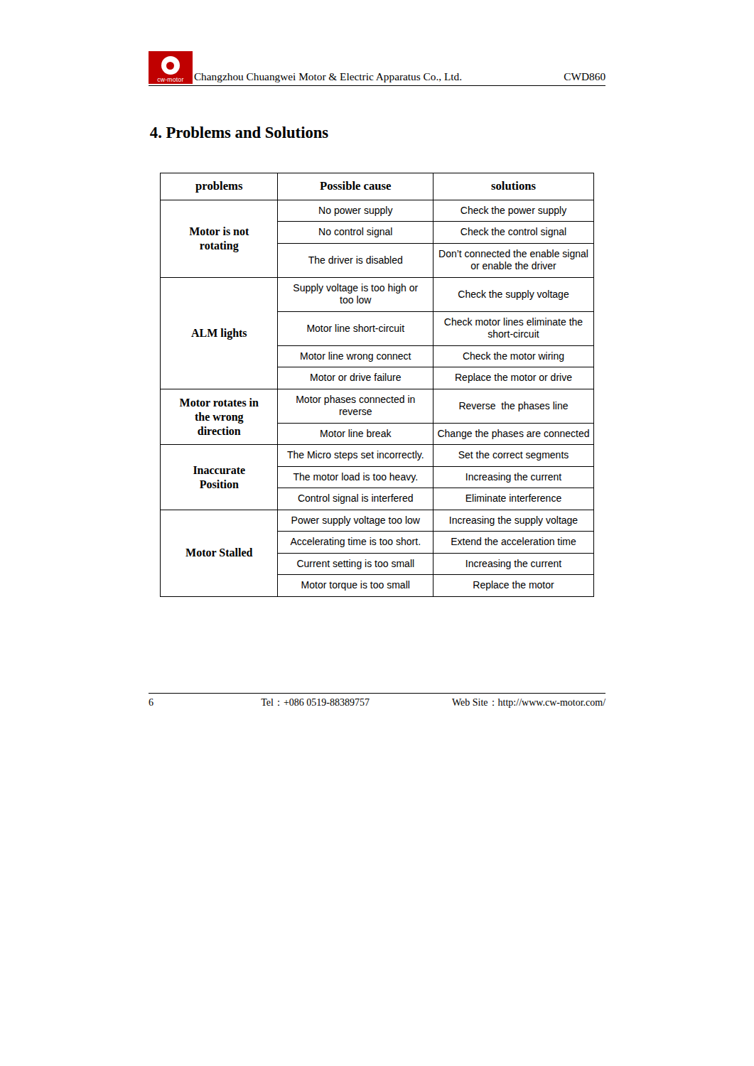cw-motor
Changzhou Chuangwei Motor & Electric Apparatus Co., Ltd.
CWD860
4. Problems and Solutions
| problems | Possible cause | solutions |
| --- | --- | --- |
| Motor is not rotating | No power supply | Check the power supply |
| No control signal | Check the control signal |
| The driver is disabled | Don’t connected the enable signal or enable the driver |
| ALM lights | Supply voltage is too high or too low | Check the supply voltage |
| Motor line short-circuit | Check motor lines eliminate the short-circuit |
| Motor line wrong connect | Check the motor wiring |
| Motor or drive failure | Replace the motor or drive |
| Motor rotates in the wrong direction | Motor phases connected in reverse | Reverse the phases line |
| Motor line break | Change the phases are connected |
| Inaccurate Position | The Micro steps set incorrectly. | Set the correct segments |
| The motor load is too heavy. | Increasing the current |
| Control signal is interfered | Eliminate interference |
| Motor Stalled | Power supply voltage too low | Increasing the supply voltage |
| Accelerating time is too short. | Extend the acceleration time |
| Current setting is too small | Increasing the current |
| Motor torque is too small | Replace the motor |
6
Tel：+086 0519-88389757
Web Site：http://www.cw-motor.com/